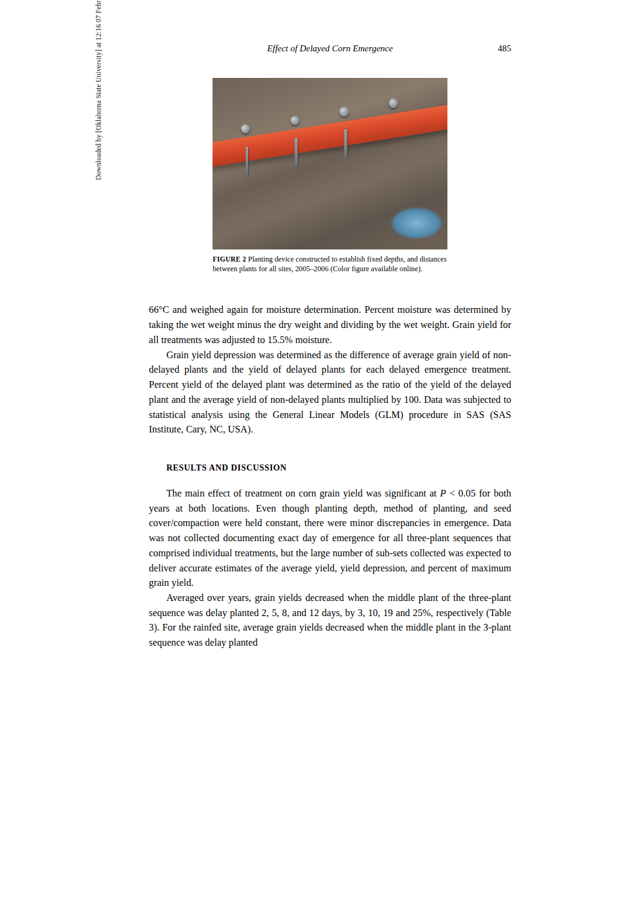Downloaded by [Oklahoma State University] at 12:16 07 February 2012
Effect of Delayed Corn Emergence 485
FIGURE 2 Planting device constructed to establish fixed depths, and distances between plants for all sites, 2005–2006 (Color figure available online).
66°C and weighed again for moisture determination. Percent moisture was determined by taking the wet weight minus the dry weight and dividing by the wet weight. Grain yield for all treatments was adjusted to 15.5% moisture.
Grain yield depression was determined as the difference of average grain yield of non-delayed plants and the yield of delayed plants for each delayed emergence treatment. Percent yield of the delayed plant was determined as the ratio of the yield of the delayed plant and the average yield of non-delayed plants multiplied by 100. Data was subjected to statistical analysis using the General Linear Models (GLM) procedure in SAS (SAS Institute, Cary, NC, USA).
RESULTS AND DISCUSSION
The main effect of treatment on corn grain yield was significant at P < 0.05 for both years at both locations. Even though planting depth, method of planting, and seed cover/compaction were held constant, there were minor discrepancies in emergence. Data was not collected documenting exact day of emergence for all three-plant sequences that comprised individual treatments, but the large number of sub-sets collected was expected to deliver accurate estimates of the average yield, yield depression, and percent of maximum grain yield.
Averaged over years, grain yields decreased when the middle plant of the three-plant sequence was delay planted 2, 5, 8, and 12 days, by 3, 10, 19 and 25%, respectively (Table 3). For the rainfed site, average grain yields decreased when the middle plant in the 3-plant sequence was delay planted